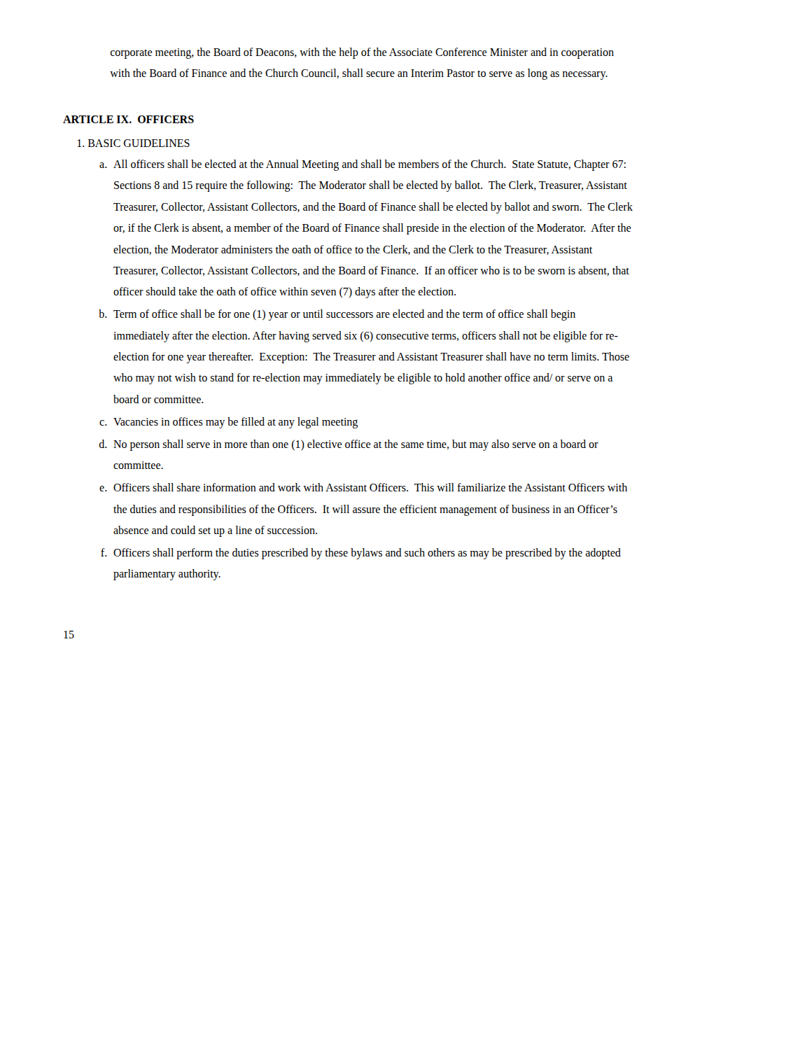corporate meeting, the Board of Deacons, with the help of the Associate Conference Minister and in cooperation with the Board of Finance and the Church Council, shall secure an Interim Pastor to serve as long as necessary.
Article IX. Officers
BASIC GUIDELINES
All officers shall be elected at the Annual Meeting and shall be members of the Church. State Statute, Chapter 67: Sections 8 and 15 require the following: The Moderator shall be elected by ballot. The Clerk, Treasurer, Assistant Treasurer, Collector, Assistant Collectors, and the Board of Finance shall be elected by ballot and sworn. The Clerk or, if the Clerk is absent, a member of the Board of Finance shall preside in the election of the Moderator. After the election, the Moderator administers the oath of office to the Clerk, and the Clerk to the Treasurer, Assistant Treasurer, Collector, Assistant Collectors, and the Board of Finance. If an officer who is to be sworn is absent, that officer should take the oath of office within seven (7) days after the election.
Term of office shall be for one (1) year or until successors are elected and the term of office shall begin immediately after the election. After having served six (6) consecutive terms, officers shall not be eligible for re-election for one year thereafter. Exception: The Treasurer and Assistant Treasurer shall have no term limits. Those who may not wish to stand for re-election may immediately be eligible to hold another office and/ or serve on a board or committee.
Vacancies in offices may be filled at any legal meeting
No person shall serve in more than one (1) elective office at the same time, but may also serve on a board or committee.
Officers shall share information and work with Assistant Officers. This will familiarize the Assistant Officers with the duties and responsibilities of the Officers. It will assure the efficient management of business in an Officer’s absence and could set up a line of succession.
Officers shall perform the duties prescribed by these bylaws and such others as may be prescribed by the adopted parliamentary authority.
15